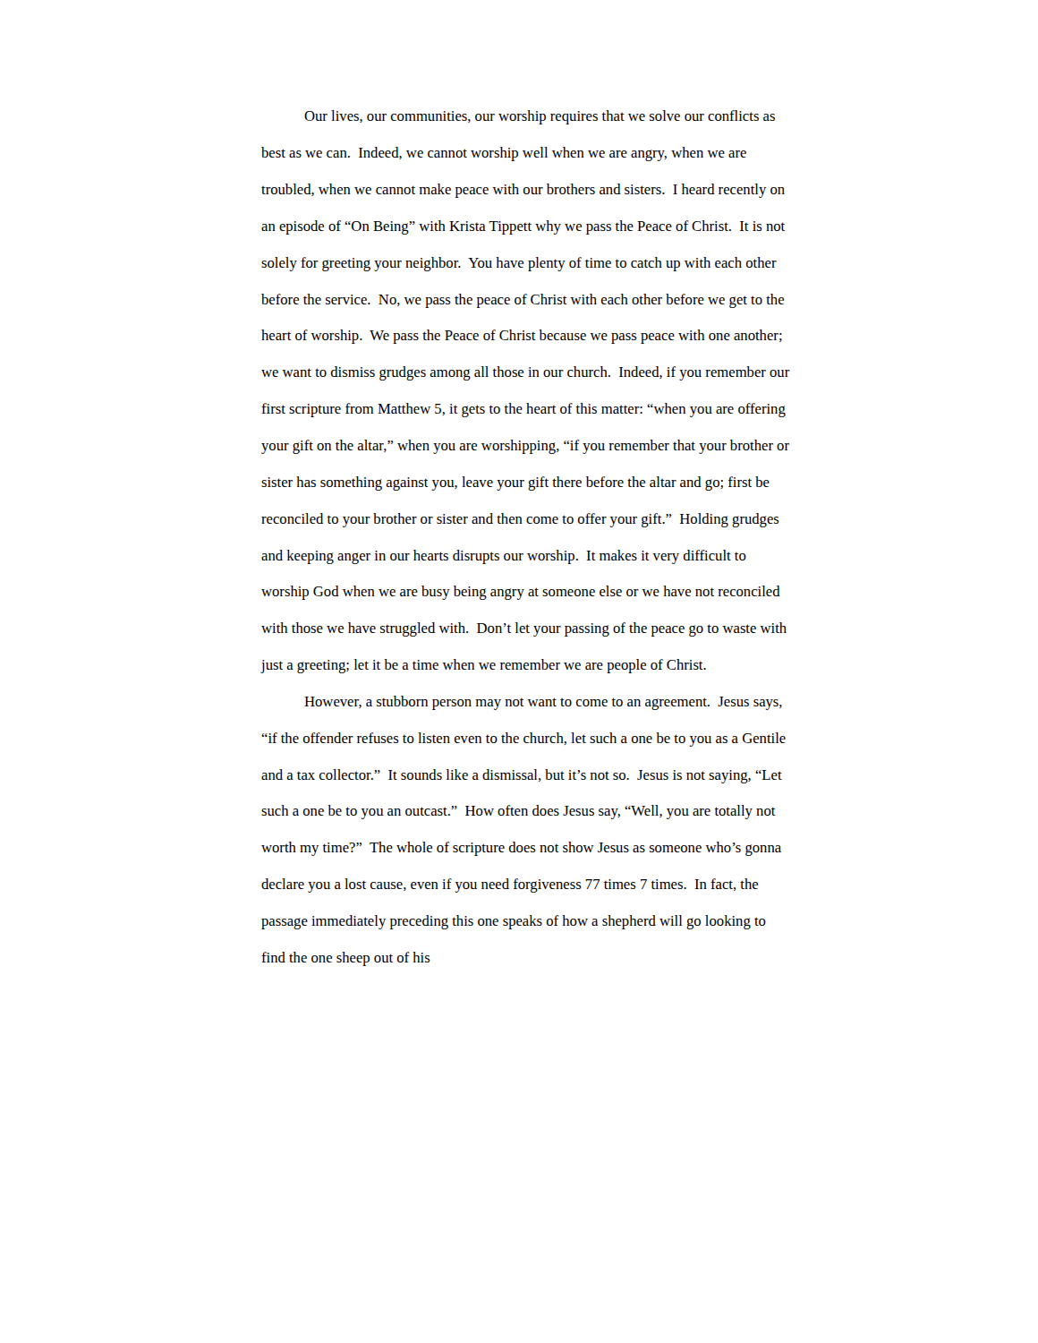Our lives, our communities, our worship requires that we solve our conflicts as best as we can. Indeed, we cannot worship well when we are angry, when we are troubled, when we cannot make peace with our brothers and sisters. I heard recently on an episode of “On Being” with Krista Tippett why we pass the Peace of Christ. It is not solely for greeting your neighbor. You have plenty of time to catch up with each other before the service. No, we pass the peace of Christ with each other before we get to the heart of worship. We pass the Peace of Christ because we pass peace with one another; we want to dismiss grudges among all those in our church. Indeed, if you remember our first scripture from Matthew 5, it gets to the heart of this matter: “when you are offering your gift on the altar,” when you are worshipping, “if you remember that your brother or sister has something against you, leave your gift there before the altar and go; first be reconciled to your brother or sister and then come to offer your gift.” Holding grudges and keeping anger in our hearts disrupts our worship. It makes it very difficult to worship God when we are busy being angry at someone else or we have not reconciled with those we have struggled with. Don’t let your passing of the peace go to waste with just a greeting; let it be a time when we remember we are people of Christ.
However, a stubborn person may not want to come to an agreement. Jesus says, “if the offender refuses to listen even to the church, let such a one be to you as a Gentile and a tax collector.” It sounds like a dismissal, but it’s not so. Jesus is not saying, “Let such a one be to you an outcast.” How often does Jesus say, “Well, you are totally not worth my time?” The whole of scripture does not show Jesus as someone who’s gonna declare you a lost cause, even if you need forgiveness 77 times 7 times. In fact, the passage immediately preceding this one speaks of how a shepherd will go looking to find the one sheep out of his